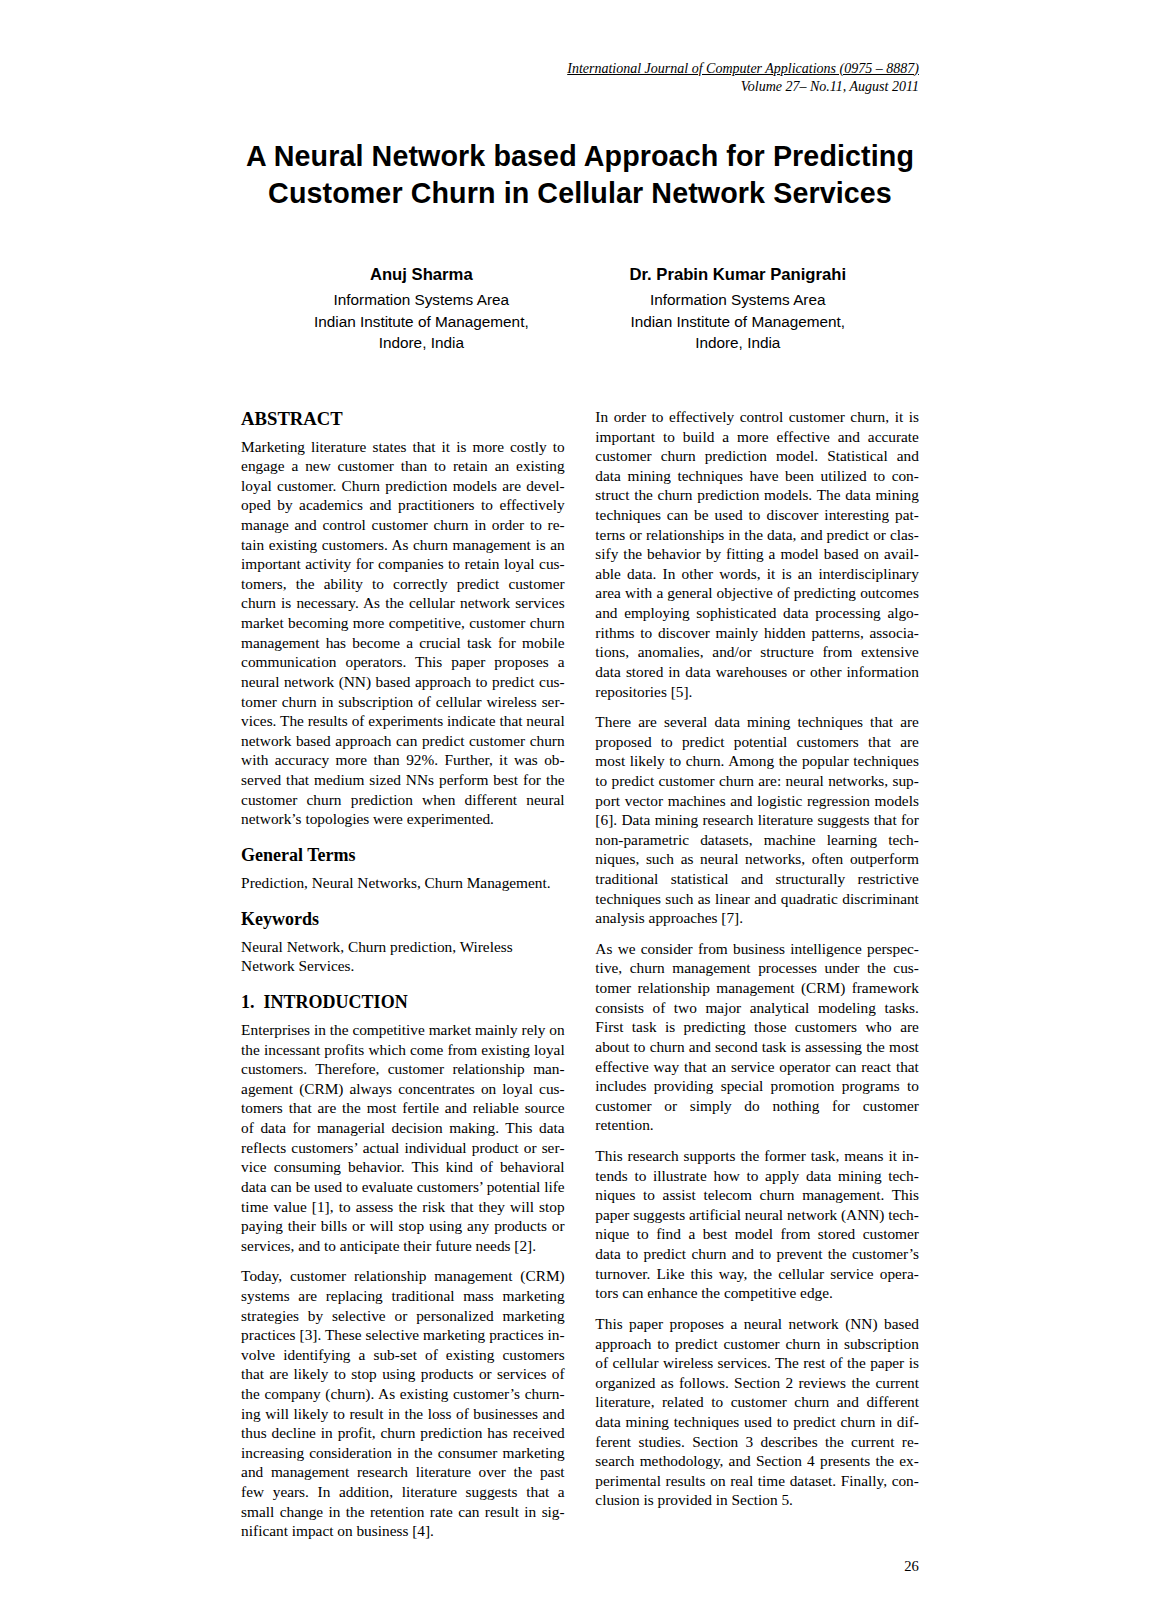International Journal of Computer Applications (0975 – 8887)
Volume 27– No.11, August 2011
A Neural Network based Approach for Predicting Customer Churn in Cellular Network Services
Anuj Sharma
Information Systems Area
Indian Institute of Management,
Indore, India
Dr. Prabin Kumar Panigrahi
Information Systems Area
Indian Institute of Management,
Indore, India
ABSTRACT
Marketing literature states that it is more costly to engage a new customer than to retain an existing loyal customer. Churn prediction models are developed by academics and practitioners to effectively manage and control customer churn in order to retain existing customers. As churn management is an important activity for companies to retain loyal customers, the ability to correctly predict customer churn is necessary. As the cellular network services market becoming more competitive, customer churn management has become a crucial task for mobile communication operators. This paper proposes a neural network (NN) based approach to predict customer churn in subscription of cellular wireless services. The results of experiments indicate that neural network based approach can predict customer churn with accuracy more than 92%. Further, it was observed that medium sized NNs perform best for the customer churn prediction when different neural network’s topologies were experimented.
General Terms
Prediction, Neural Networks, Churn Management.
Keywords
Neural Network, Churn prediction, Wireless Network Services.
1. INTRODUCTION
Enterprises in the competitive market mainly rely on the incessant profits which come from existing loyal customers. Therefore, customer relationship management (CRM) always concentrates on loyal customers that are the most fertile and reliable source of data for managerial decision making. This data reflects customers’ actual individual product or service consuming behavior. This kind of behavioral data can be used to evaluate customers’ potential life time value [1], to assess the risk that they will stop paying their bills or will stop using any products or services, and to anticipate their future needs [2].
Today, customer relationship management (CRM) systems are replacing traditional mass marketing strategies by selective or personalized marketing practices [3]. These selective marketing practices involve identifying a sub-set of existing customers that are likely to stop using products or services of the company (churn). As existing customer’s churning will likely to result in the loss of businesses and thus decline in profit, churn prediction has received increasing consideration in the consumer marketing and management research literature over the past few years. In addition, literature suggests that a small change in the retention rate can result in significant impact on business [4].
In order to effectively control customer churn, it is important to build a more effective and accurate customer churn prediction model. Statistical and data mining techniques have been utilized to construct the churn prediction models. The data mining techniques can be used to discover interesting patterns or relationships in the data, and predict or classify the behavior by fitting a model based on available data. In other words, it is an interdisciplinary area with a general objective of predicting outcomes and employing sophisticated data processing algorithms to discover mainly hidden patterns, associations, anomalies, and/or structure from extensive data stored in data warehouses or other information repositories [5].
There are several data mining techniques that are proposed to predict potential customers that are most likely to churn. Among the popular techniques to predict customer churn are: neural networks, support vector machines and logistic regression models [6]. Data mining research literature suggests that for non-parametric datasets, machine learning techniques, such as neural networks, often outperform traditional statistical and structurally restrictive techniques such as linear and quadratic discriminant analysis approaches [7].
As we consider from business intelligence perspective, churn management processes under the customer relationship management (CRM) framework consists of two major analytical modeling tasks. First task is predicting those customers who are about to churn and second task is assessing the most effective way that an service operator can react that includes providing special promotion programs to customer or simply do nothing for customer retention.
This research supports the former task, means it intends to illustrate how to apply data mining techniques to assist telecom churn management. This paper suggests artificial neural network (ANN) technique to find a best model from stored customer data to predict churn and to prevent the customer’s turnover. Like this way, the cellular service operators can enhance the competitive edge.
This paper proposes a neural network (NN) based approach to predict customer churn in subscription of cellular wireless services. The rest of the paper is organized as follows. Section 2 reviews the current literature, related to customer churn and different data mining techniques used to predict churn in different studies. Section 3 describes the current research methodology, and Section 4 presents the experimental results on real time dataset. Finally, conclusion is provided in Section 5.
26